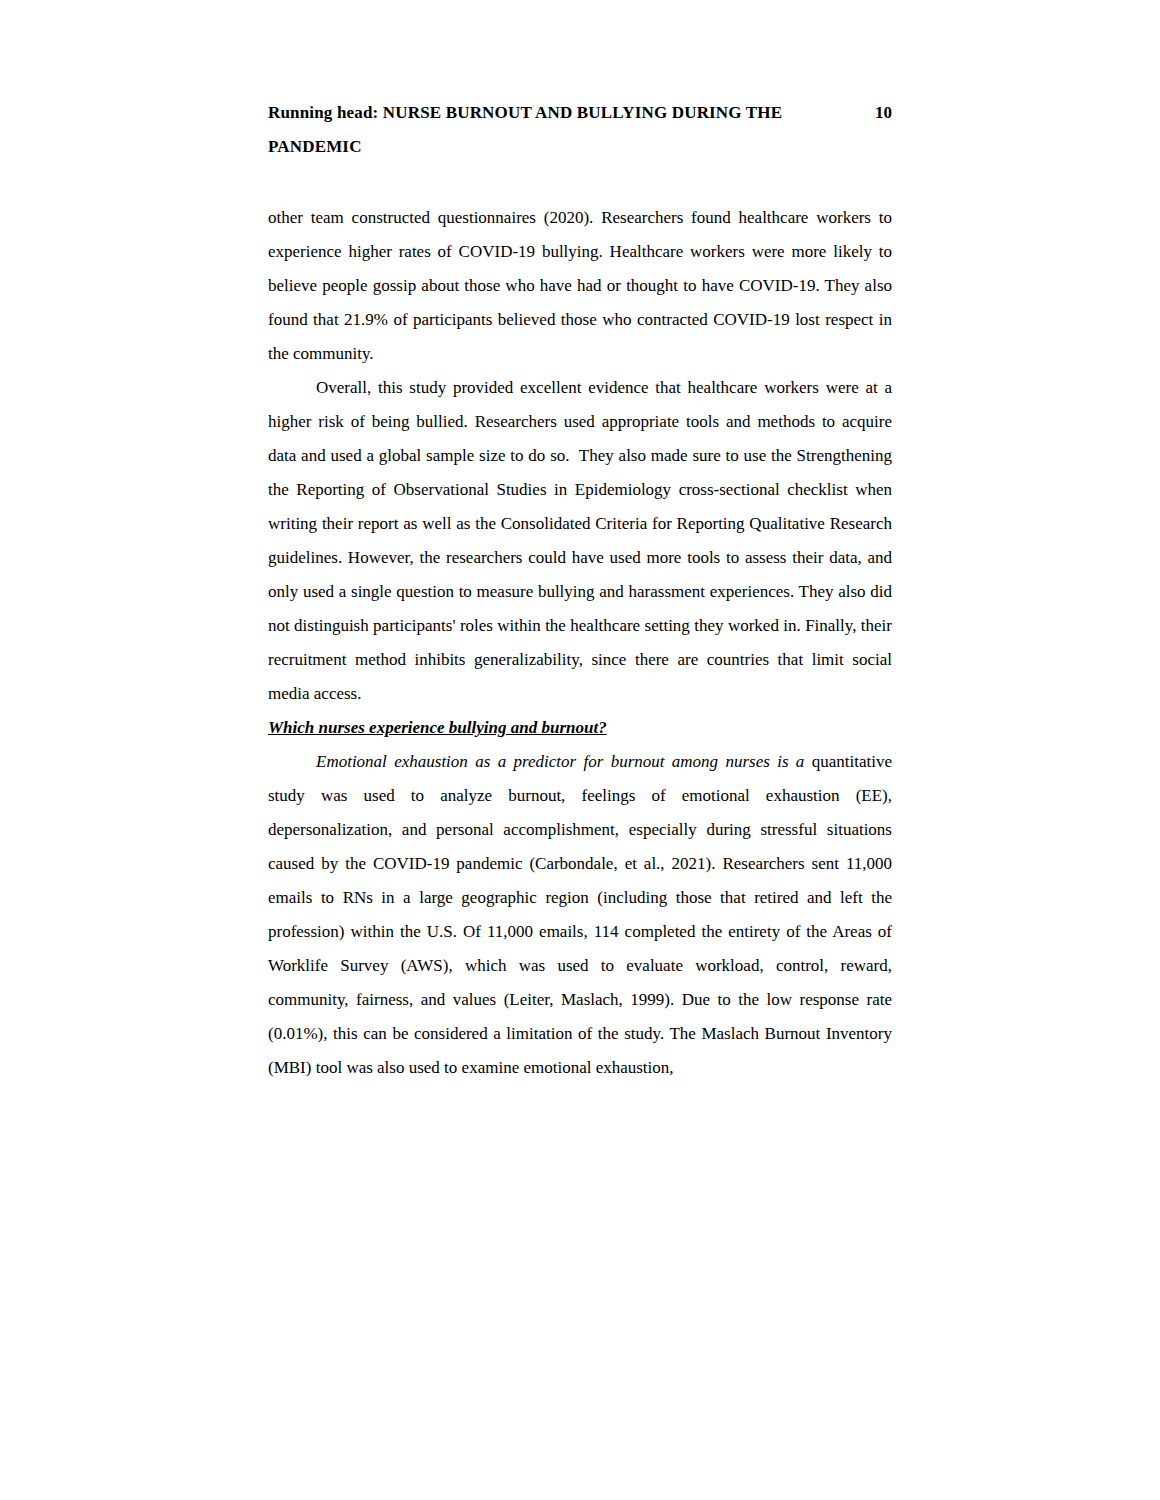Running head: NURSE BURNOUT AND BULLYING DURING THE PANDEMIC 10
other team constructed questionnaires (2020). Researchers found healthcare workers to experience higher rates of COVID-19 bullying. Healthcare workers were more likely to believe people gossip about those who have had or thought to have COVID-19. They also found that 21.9% of participants believed those who contracted COVID-19 lost respect in the community.
Overall, this study provided excellent evidence that healthcare workers were at a higher risk of being bullied. Researchers used appropriate tools and methods to acquire data and used a global sample size to do so. They also made sure to use the Strengthening the Reporting of Observational Studies in Epidemiology cross-sectional checklist when writing their report as well as the Consolidated Criteria for Reporting Qualitative Research guidelines. However, the researchers could have used more tools to assess their data, and only used a single question to measure bullying and harassment experiences. They also did not distinguish participants' roles within the healthcare setting they worked in. Finally, their recruitment method inhibits generalizability, since there are countries that limit social media access.
Which nurses experience bullying and burnout?
Emotional exhaustion as a predictor for burnout among nurses is a quantitative study was used to analyze burnout, feelings of emotional exhaustion (EE), depersonalization, and personal accomplishment, especially during stressful situations caused by the COVID-19 pandemic (Carbondale, et al., 2021). Researchers sent 11,000 emails to RNs in a large geographic region (including those that retired and left the profession) within the U.S. Of 11,000 emails, 114 completed the entirety of the Areas of Worklife Survey (AWS), which was used to evaluate workload, control, reward, community, fairness, and values (Leiter, Maslach, 1999). Due to the low response rate (0.01%), this can be considered a limitation of the study. The Maslach Burnout Inventory (MBI) tool was also used to examine emotional exhaustion,